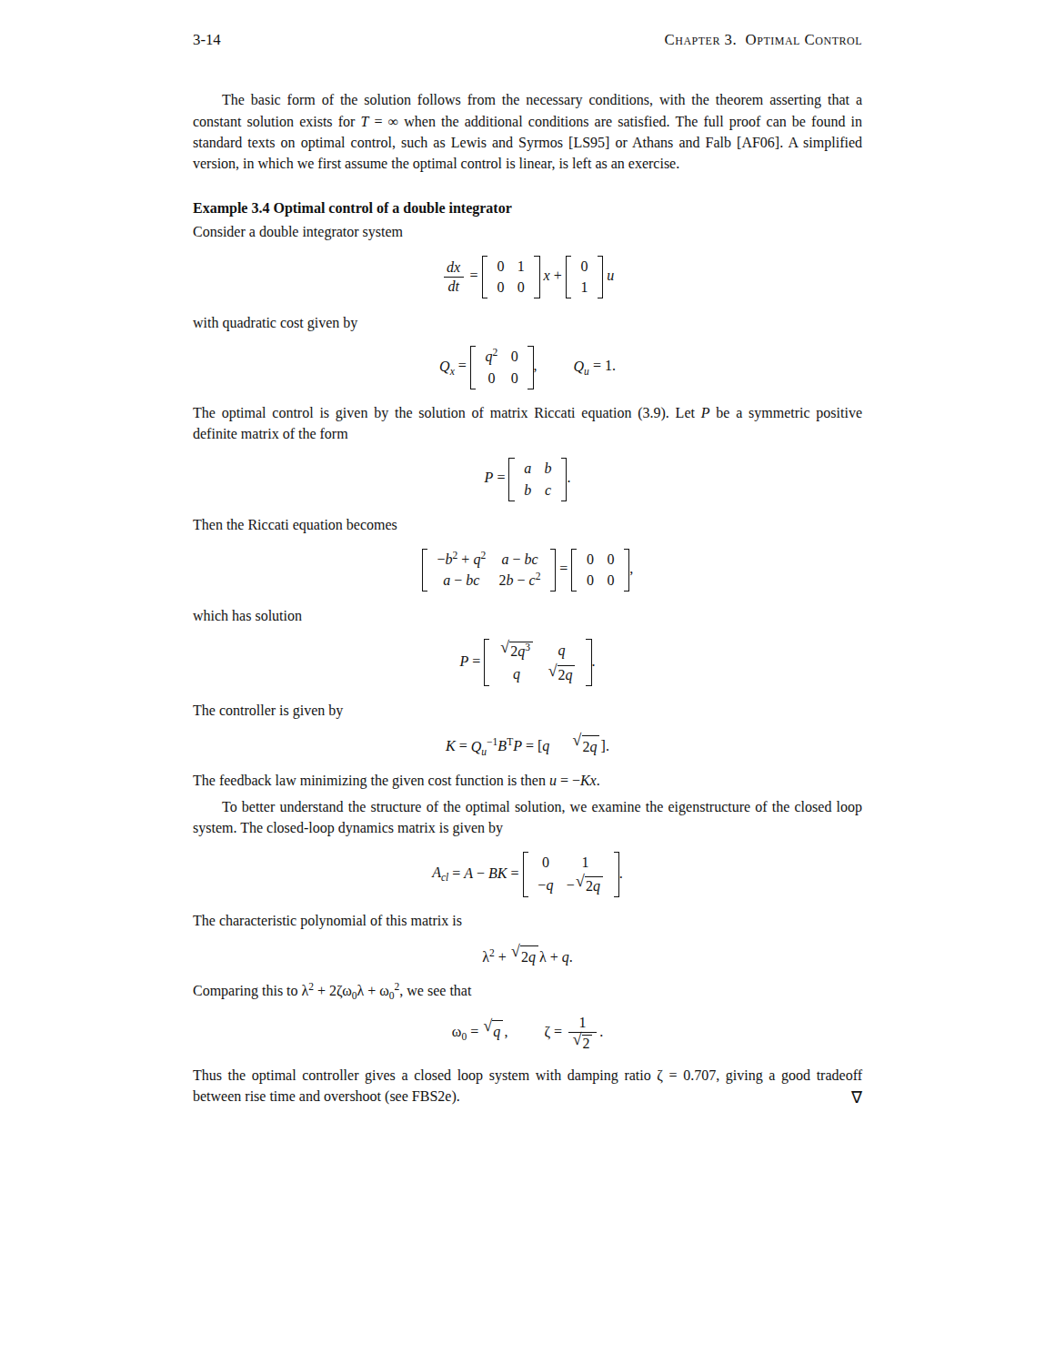3-14 Chapter 3. Optimal Control
The basic form of the solution follows from the necessary conditions, with the theorem asserting that a constant solution exists for T = ∞ when the additional conditions are satisfied. The full proof can be found in standard texts on optimal control, such as Lewis and Syrmos [LS95] or Athans and Falb [AF06]. A simplified version, in which we first assume the optimal control is linear, is left as an exercise.
Example 3.4 Optimal control of a double integrator
Consider a double integrator system
dx dt =
| 0 | 1 |
| 0 | 0 |
x +
| 0 |
| 1 |
u
with quadratic cost given by
Qx =
| q 2 | 0 |
| 0 | 0 |
,    Qu = 1.
The optimal control is given by the solution of matrix Riccati equation (3.9). Let P be a symmetric positive definite matrix of the form
P =
| a | b |
| b | c |
.
Then the Riccati equation becomes
| − b 2 + q 2 | a − bc |
| a − bc | 2 b − c 2 |
=
| 0 | 0 |
| 0 | 0 |
,
which has solution
P =
| 2 q 3 | q |
| q | 2 q |
.
The controller is given by
K = Qu−1BTP = [q   2q].
The feedback law minimizing the given cost function is then u = −Kx.
To better understand the structure of the optimal solution, we examine the eigenstructure of the closed loop system. The closed-loop dynamics matrix is given by
Acl = A − BK =
| 0 | 1 |
| − q | − 2 q |
.
The characteristic polynomial of this matrix is
λ2 + 2qλ + q.
Comparing this to λ2 + 2ζω0λ + ω02, we see that
ω0 = q,    ζ = 12.
Thus the optimal controller gives a closed loop system with damping ratio ζ = 0.707, giving a good tradeoff between rise time and overshoot (see FBS2e).∇